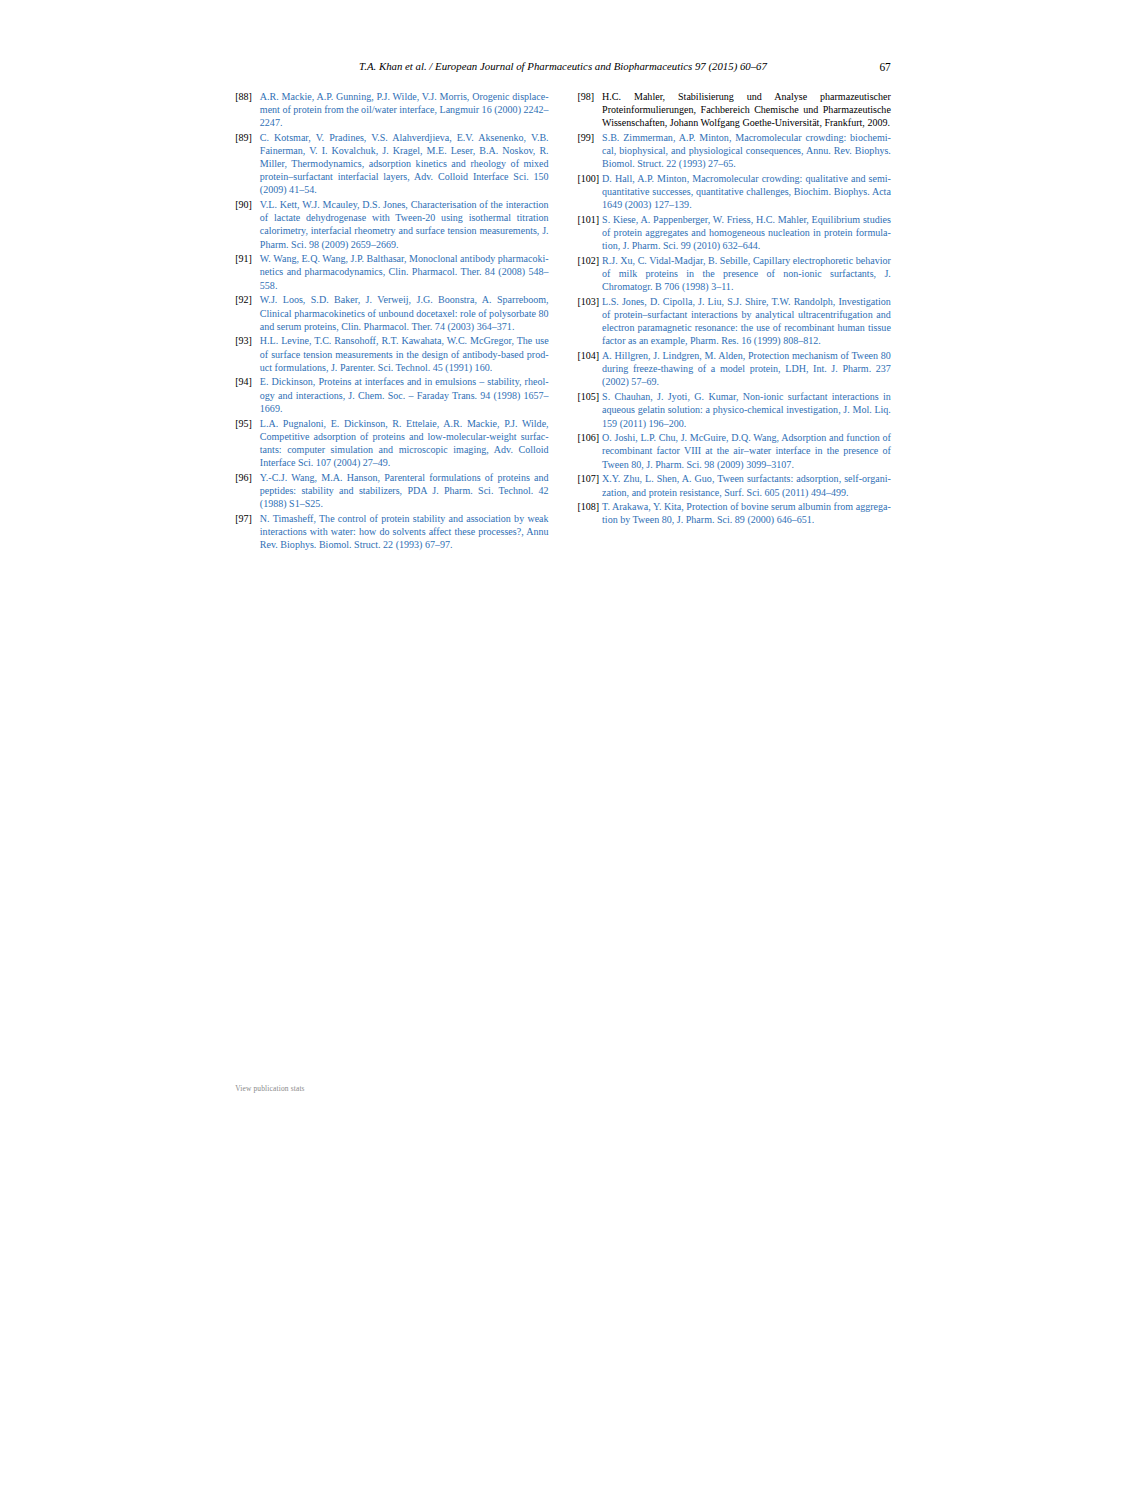T.A. Khan et al. / European Journal of Pharmaceutics and Biopharmaceutics 97 (2015) 60–67 67
[88] A.R. Mackie, A.P. Gunning, P.J. Wilde, V.J. Morris, Orogenic displacement of protein from the oil/water interface, Langmuir 16 (2000) 2242–2247.
[89] C. Kotsmar, V. Pradines, V.S. Alahverdjieva, E.V. Aksenenko, V.B. Fainerman, V. I. Kovalchuk, J. Kragel, M.E. Leser, B.A. Noskov, R. Miller, Thermodynamics, adsorption kinetics and rheology of mixed protein–surfactant interfacial layers, Adv. Colloid Interface Sci. 150 (2009) 41–54.
[90] V.L. Kett, W.J. Mcauley, D.S. Jones, Characterisation of the interaction of lactate dehydrogenase with Tween-20 using isothermal titration calorimetry, interfacial rheometry and surface tension measurements, J. Pharm. Sci. 98 (2009) 2659–2669.
[91] W. Wang, E.Q. Wang, J.P. Balthasar, Monoclonal antibody pharmacokinetics and pharmacodynamics, Clin. Pharmacol. Ther. 84 (2008) 548–558.
[92] W.J. Loos, S.D. Baker, J. Verweij, J.G. Boonstra, A. Sparreboom, Clinical pharmacokinetics of unbound docetaxel: role of polysorbate 80 and serum proteins, Clin. Pharmacol. Ther. 74 (2003) 364–371.
[93] H.L. Levine, T.C. Ransohoff, R.T. Kawahata, W.C. McGregor, The use of surface tension measurements in the design of antibody-based product formulations, J. Parenter. Sci. Technol. 45 (1991) 160.
[94] E. Dickinson, Proteins at interfaces and in emulsions – stability, rheology and interactions, J. Chem. Soc. – Faraday Trans. 94 (1998) 1657–1669.
[95] L.A. Pugnaloni, E. Dickinson, R. Ettelaie, A.R. Mackie, P.J. Wilde, Competitive adsorption of proteins and low-molecular-weight surfactants: computer simulation and microscopic imaging, Adv. Colloid Interface Sci. 107 (2004) 27–49.
[96] Y.-C.J. Wang, M.A. Hanson, Parenteral formulations of proteins and peptides: stability and stabilizers, PDA J. Pharm. Sci. Technol. 42 (1988) S1–S25.
[97] N. Timasheff, The control of protein stability and association by weak interactions with water: how do solvents affect these processes?, Annu Rev. Biophys. Biomol. Struct. 22 (1993) 67–97.
[98] H.C. Mahler, Stabilisierung und Analyse pharmazeutischer Proteinformulierungen, Fachbereich Chemische und Pharmazeutische Wissenschaften, Johann Wolfgang Goethe-Universität, Frankfurt, 2009.
[99] S.B. Zimmerman, A.P. Minton, Macromolecular crowding: biochemical, biophysical, and physiological consequences, Annu. Rev. Biophys. Biomol. Struct. 22 (1993) 27–65.
[100] D. Hall, A.P. Minton, Macromolecular crowding: qualitative and semiquantitative successes, quantitative challenges, Biochim. Biophys. Acta 1649 (2003) 127–139.
[101] S. Kiese, A. Pappenberger, W. Friess, H.C. Mahler, Equilibrium studies of protein aggregates and homogeneous nucleation in protein formulation, J. Pharm. Sci. 99 (2010) 632–644.
[102] R.J. Xu, C. Vidal-Madjar, B. Sebille, Capillary electrophoretic behavior of milk proteins in the presence of non-ionic surfactants, J. Chromatogr. B 706 (1998) 3–11.
[103] L.S. Jones, D. Cipolla, J. Liu, S.J. Shire, T.W. Randolph, Investigation of protein–surfactant interactions by analytical ultracentrifugation and electron paramagnetic resonance: the use of recombinant human tissue factor as an example, Pharm. Res. 16 (1999) 808–812.
[104] A. Hillgren, J. Lindgren, M. Alden, Protection mechanism of Tween 80 during freeze-thawing of a model protein, LDH, Int. J. Pharm. 237 (2002) 57–69.
[105] S. Chauhan, J. Jyoti, G. Kumar, Non-ionic surfactant interactions in aqueous gelatin solution: a physico-chemical investigation, J. Mol. Liq. 159 (2011) 196–200.
[106] O. Joshi, L.P. Chu, J. McGuire, D.Q. Wang, Adsorption and function of recombinant factor VIII at the air–water interface in the presence of Tween 80, J. Pharm. Sci. 98 (2009) 3099–3107.
[107] X.Y. Zhu, L. Shen, A. Guo, Tween surfactants: adsorption, self-organization, and protein resistance, Surf. Sci. 605 (2011) 494–499.
[108] T. Arakawa, Y. Kita, Protection of bovine serum albumin from aggregation by Tween 80, J. Pharm. Sci. 89 (2000) 646–651.
View publication stats